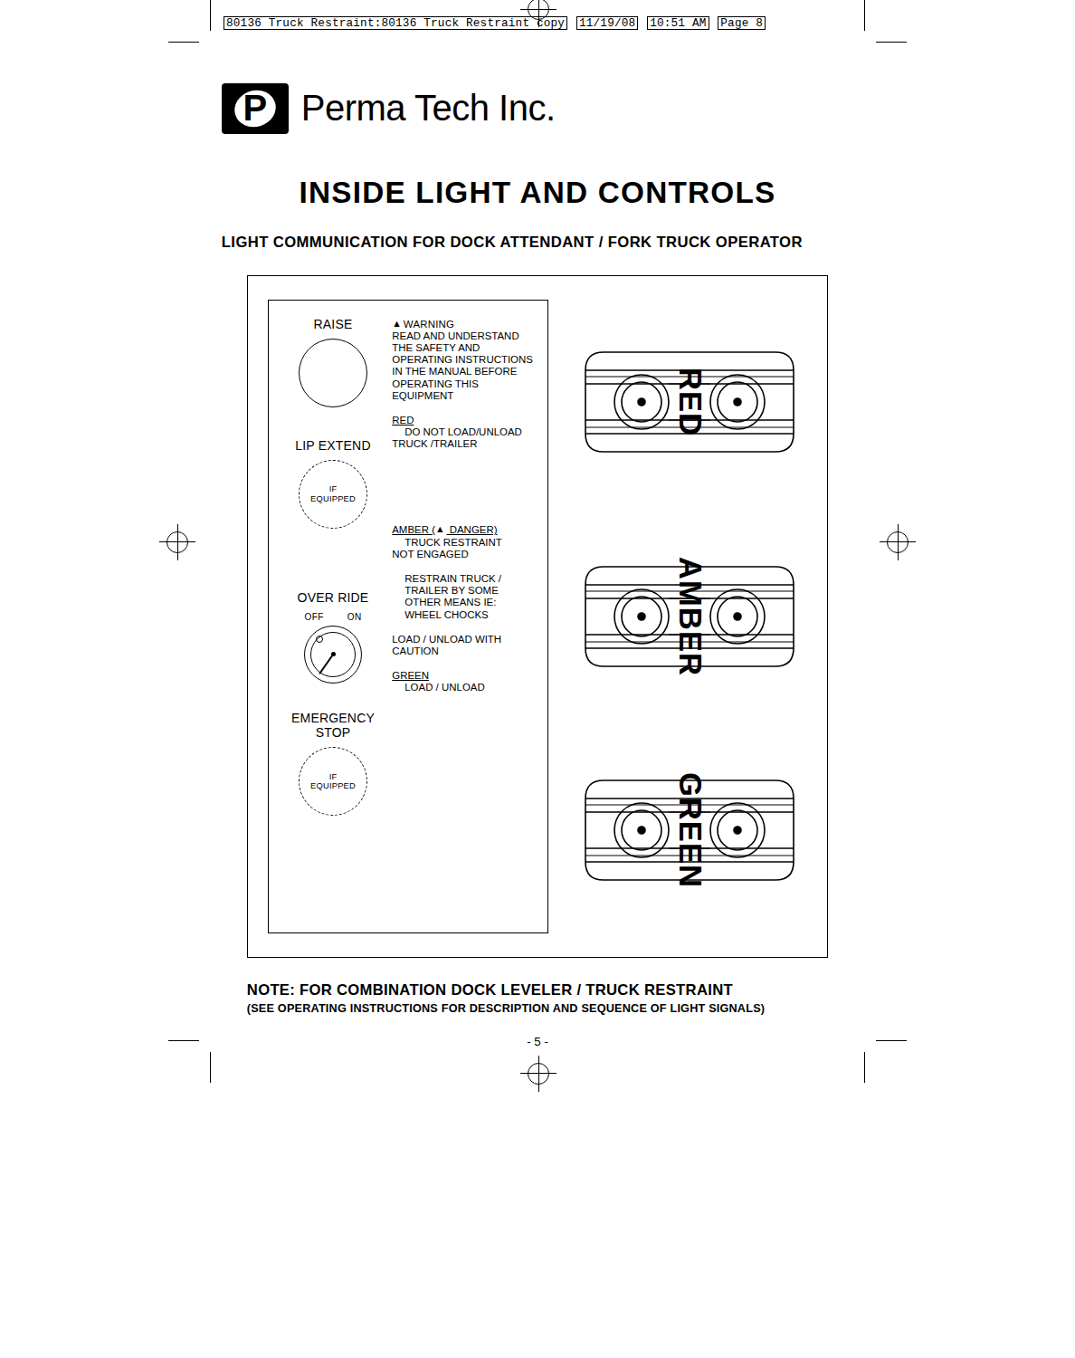80136 Truck Restraint:80136 Truck Restraint copy 11/19/08 10:51 AM Page 8
P
Perma Tech Inc.
INSIDE LIGHT AND CONTROLS
LIGHT COMMUNICATION FOR DOCK ATTENDANT / FORK TRUCK OPERATOR
RAISE
LIP EXTEND
IF
EQUIPPED
OVER RIDE
OFF ON
EMERGENCY
STOP
IF
EQUIPPED
▲WARNING
READ AND UNDERSTAND
THE SAFETY AND
OPERATING INSTRUCTIONS
IN THE MANUAL BEFORE
OPERATING THIS
EQUIPMENT
RED
DO NOT LOAD/UNLOAD
TRUCK /TRAILER
AMBER (▲ DANGER)
TRUCK RESTRAINT
NOT ENGAGED
RESTRAIN TRUCK /
TRAILER BY SOME
OTHER MEANS IE:
WHEEL CHOCKS
LOAD / UNLOAD WITH
CAUTION
GREEN
LOAD / UNLOAD
RED
AMBER
GREEN
NOTE: FOR COMBINATION DOCK LEVELER / TRUCK RESTRAINT
(SEE OPERATING INSTRUCTIONS FOR DESCRIPTION AND SEQUENCE OF LIGHT SIGNALS)
- 5 -